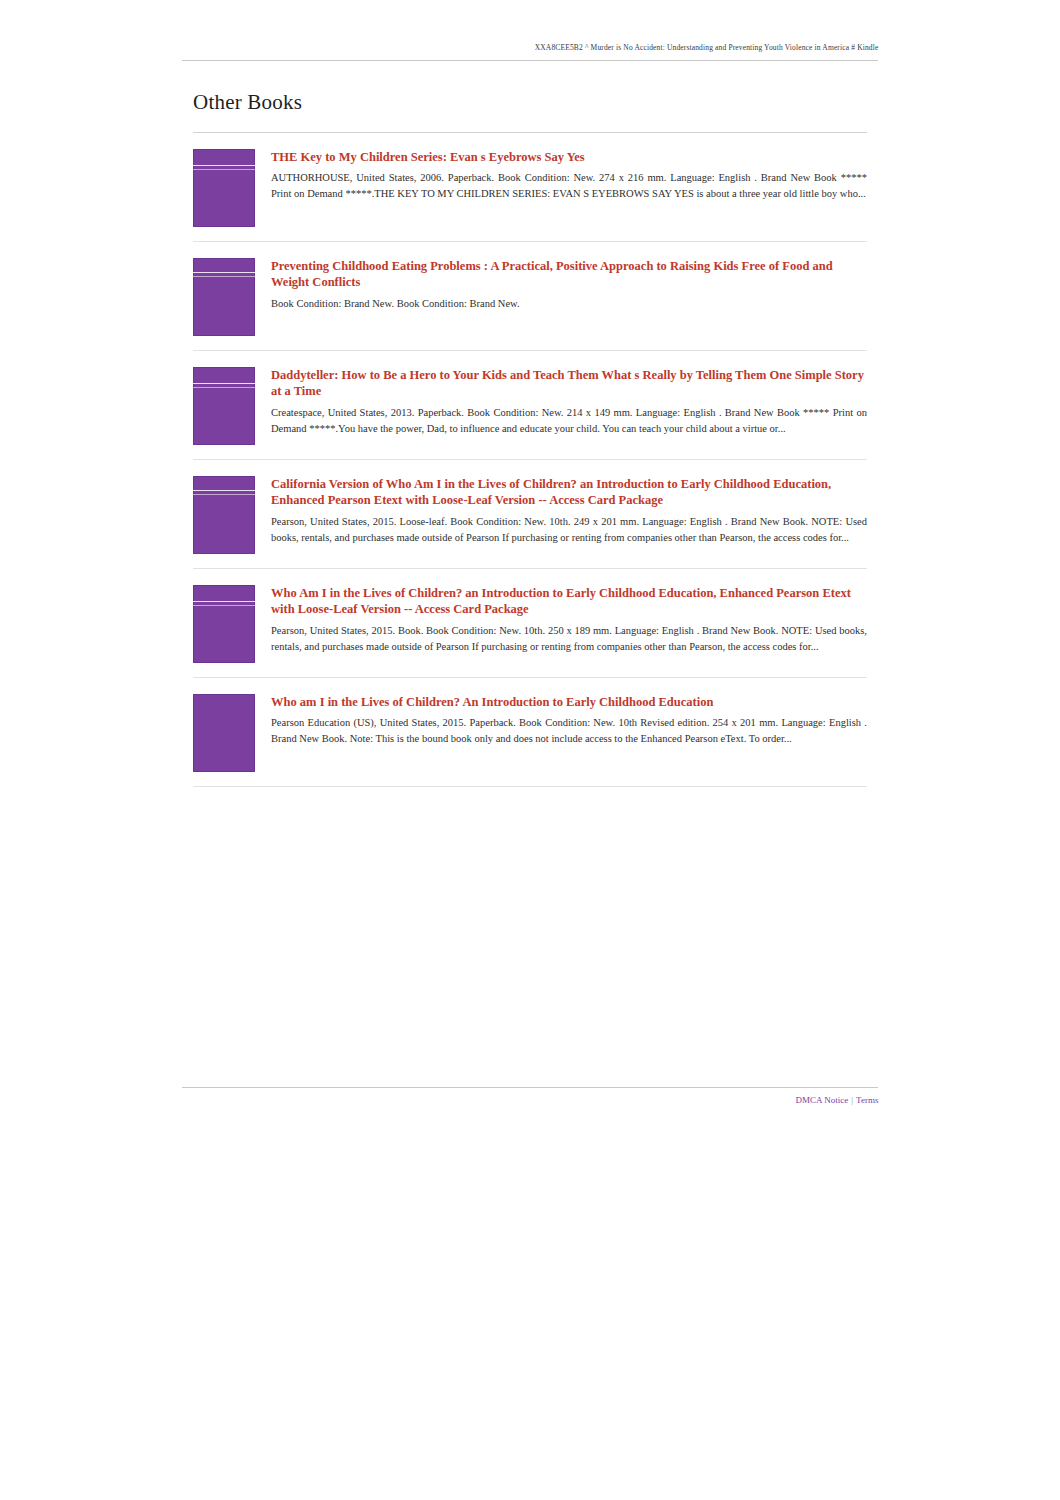XXA8CEE5B2 ^ Murder is No Accident: Understanding and Preventing Youth Violence in America # Kindle
Other Books
THE Key to My Children Series: Evan s Eyebrows Say Yes
AUTHORHOUSE, United States, 2006. Paperback. Book Condition: New. 274 x 216 mm. Language: English . Brand New Book ***** Print on Demand *****.THE KEY TO MY CHILDREN SERIES: EVAN S EYEBROWS SAY YES is about a three year old little boy who...
Preventing Childhood Eating Problems : A Practical, Positive Approach to Raising Kids Free of Food and Weight Conflicts
Book Condition: Brand New. Book Condition: Brand New.
Daddyteller: How to Be a Hero to Your Kids and Teach Them What s Really by Telling Them One Simple Story at a Time
Createspace, United States, 2013. Paperback. Book Condition: New. 214 x 149 mm. Language: English . Brand New Book ***** Print on Demand *****.You have the power, Dad, to influence and educate your child. You can teach your child about a virtue or...
California Version of Who Am I in the Lives of Children? an Introduction to Early Childhood Education, Enhanced Pearson Etext with Loose-Leaf Version -- Access Card Package
Pearson, United States, 2015. Loose-leaf. Book Condition: New. 10th. 249 x 201 mm. Language: English . Brand New Book. NOTE: Used books, rentals, and purchases made outside of Pearson If purchasing or renting from companies other than Pearson, the access codes for...
Who Am I in the Lives of Children? an Introduction to Early Childhood Education, Enhanced Pearson Etext with Loose-Leaf Version -- Access Card Package
Pearson, United States, 2015. Book. Book Condition: New. 10th. 250 x 189 mm. Language: English . Brand New Book. NOTE: Used books, rentals, and purchases made outside of Pearson If purchasing or renting from companies other than Pearson, the access codes for...
Who am I in the Lives of Children? An Introduction to Early Childhood Education
Pearson Education (US), United States, 2015. Paperback. Book Condition: New. 10th Revised edition. 254 x 201 mm. Language: English . Brand New Book. Note: This is the bound book only and does not include access to the Enhanced Pearson eText. To order...
DMCA Notice|Terms